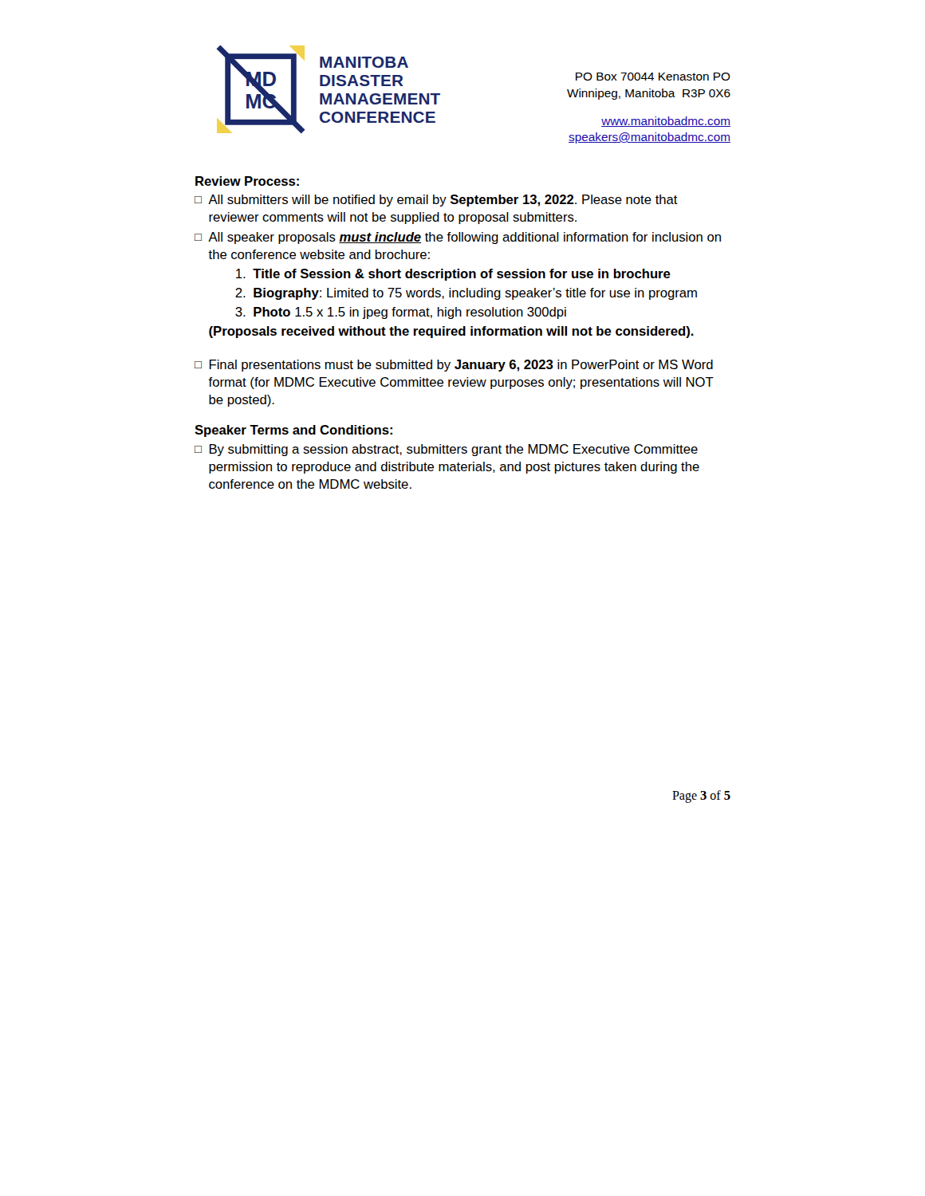MD MC
Manitoba
Disaster
Management
Conference
PO Box 70044 Kenaston PO
Winnipeg, Manitoba R3P 0X6
www.manitobadmc.com
speakers@manitobadmc.com
Review Process:
All submitters will be notified by email by September 13, 2022. Please note that reviewer comments will not be supplied to proposal submitters.
All speaker proposals must include the following additional information for inclusion on the conference website and brochure:
Title of Session & short description of session for use in brochure
Biography: Limited to 75 words, including speaker’s title for use in program
Photo 1.5 x 1.5 in jpeg format, high resolution 300dpi
(Proposals received without the required information will not be considered).
Final presentations must be submitted by January 6, 2023 in PowerPoint or MS Word format (for MDMC Executive Committee review purposes only; presentations will NOT be posted).
Speaker Terms and Conditions:
By submitting a session abstract, submitters grant the MDMC Executive Committee permission to reproduce and distribute materials, and post pictures taken during the conference on the MDMC website.
Page 3 of 5